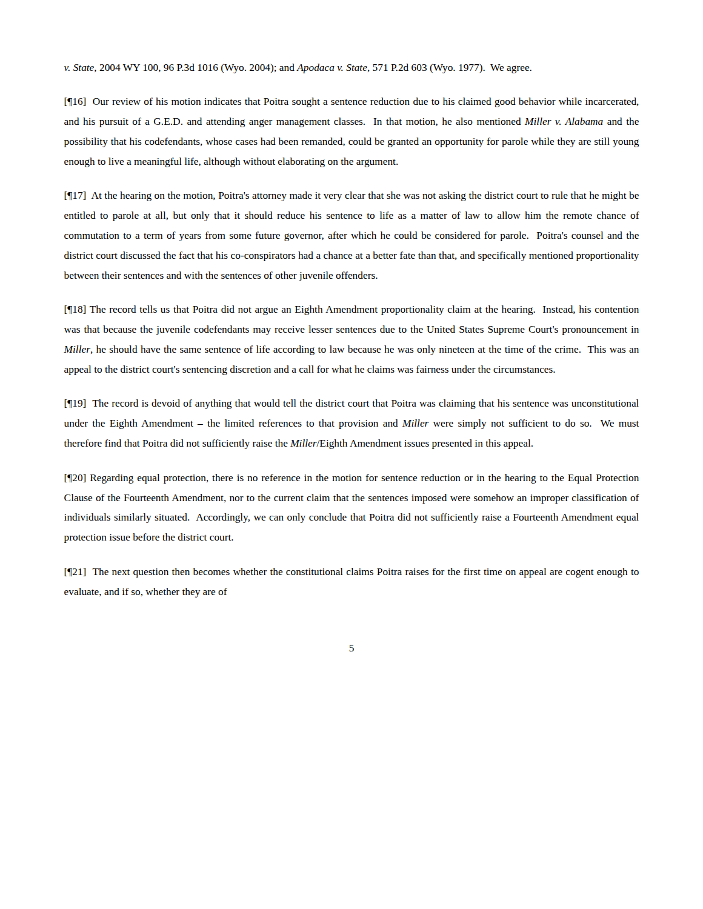v. State, 2004 WY 100, 96 P.3d 1016 (Wyo. 2004); and Apodaca v. State, 571 P.2d 603 (Wyo. 1977). We agree.
[¶16] Our review of his motion indicates that Poitra sought a sentence reduction due to his claimed good behavior while incarcerated, and his pursuit of a G.E.D. and attending anger management classes. In that motion, he also mentioned Miller v. Alabama and the possibility that his codefendants, whose cases had been remanded, could be granted an opportunity for parole while they are still young enough to live a meaningful life, although without elaborating on the argument.
[¶17] At the hearing on the motion, Poitra's attorney made it very clear that she was not asking the district court to rule that he might be entitled to parole at all, but only that it should reduce his sentence to life as a matter of law to allow him the remote chance of commutation to a term of years from some future governor, after which he could be considered for parole. Poitra's counsel and the district court discussed the fact that his co-conspirators had a chance at a better fate than that, and specifically mentioned proportionality between their sentences and with the sentences of other juvenile offenders.
[¶18] The record tells us that Poitra did not argue an Eighth Amendment proportionality claim at the hearing. Instead, his contention was that because the juvenile codefendants may receive lesser sentences due to the United States Supreme Court's pronouncement in Miller, he should have the same sentence of life according to law because he was only nineteen at the time of the crime. This was an appeal to the district court's sentencing discretion and a call for what he claims was fairness under the circumstances.
[¶19] The record is devoid of anything that would tell the district court that Poitra was claiming that his sentence was unconstitutional under the Eighth Amendment – the limited references to that provision and Miller were simply not sufficient to do so. We must therefore find that Poitra did not sufficiently raise the Miller/Eighth Amendment issues presented in this appeal.
[¶20] Regarding equal protection, there is no reference in the motion for sentence reduction or in the hearing to the Equal Protection Clause of the Fourteenth Amendment, nor to the current claim that the sentences imposed were somehow an improper classification of individuals similarly situated. Accordingly, we can only conclude that Poitra did not sufficiently raise a Fourteenth Amendment equal protection issue before the district court.
[¶21] The next question then becomes whether the constitutional claims Poitra raises for the first time on appeal are cogent enough to evaluate, and if so, whether they are of
5